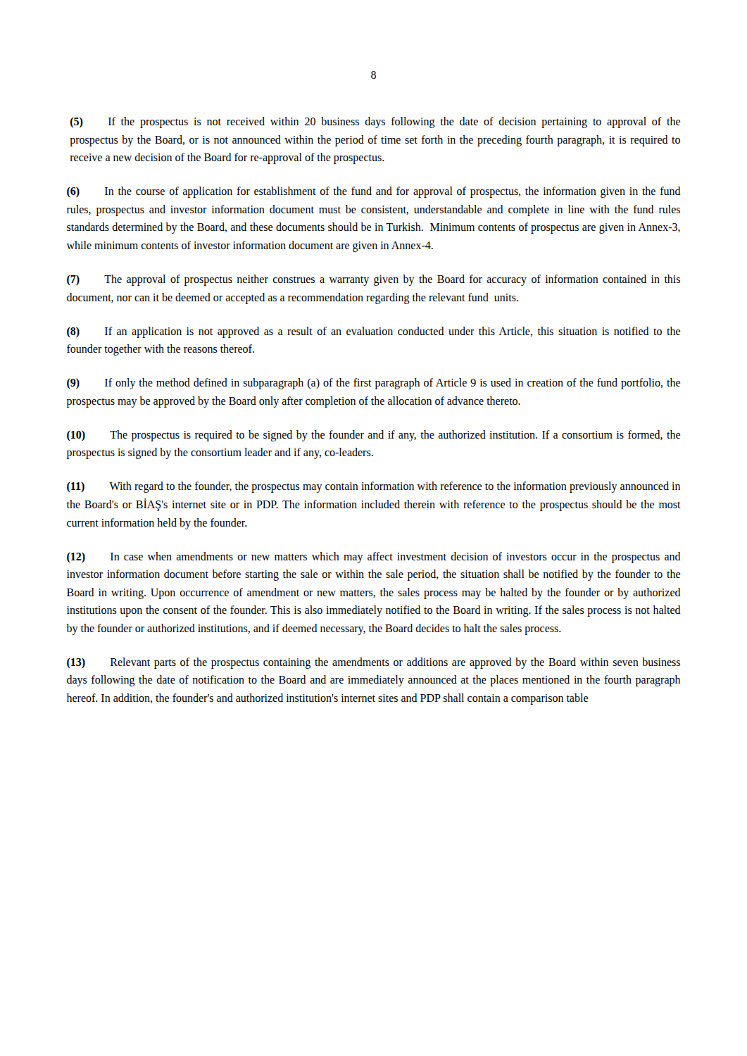8
(5) If the prospectus is not received within 20 business days following the date of decision pertaining to approval of the prospectus by the Board, or is not announced within the period of time set forth in the preceding fourth paragraph, it is required to receive a new decision of the Board for re-approval of the prospectus.
(6) In the course of application for establishment of the fund and for approval of prospectus, the information given in the fund rules, prospectus and investor information document must be consistent, understandable and complete in line with the fund rules standards determined by the Board, and these documents should be in Turkish. Minimum contents of prospectus are given in Annex-3, while minimum contents of investor information document are given in Annex-4.
(7) The approval of prospectus neither construes a warranty given by the Board for accuracy of information contained in this document, nor can it be deemed or accepted as a recommendation regarding the relevant fund units.
(8) If an application is not approved as a result of an evaluation conducted under this Article, this situation is notified to the founder together with the reasons thereof.
(9) If only the method defined in subparagraph (a) of the first paragraph of Article 9 is used in creation of the fund portfolio, the prospectus may be approved by the Board only after completion of the allocation of advance thereto.
(10) The prospectus is required to be signed by the founder and if any, the authorized institution. If a consortium is formed, the prospectus is signed by the consortium leader and if any, co-leaders.
(11) With regard to the founder, the prospectus may contain information with reference to the information previously announced in the Board's or BİAŞ's internet site or in PDP. The information included therein with reference to the prospectus should be the most current information held by the founder.
(12) In case when amendments or new matters which may affect investment decision of investors occur in the prospectus and investor information document before starting the sale or within the sale period, the situation shall be notified by the founder to the Board in writing. Upon occurrence of amendment or new matters, the sales process may be halted by the founder or by authorized institutions upon the consent of the founder. This is also immediately notified to the Board in writing. If the sales process is not halted by the founder or authorized institutions, and if deemed necessary, the Board decides to halt the sales process.
(13) Relevant parts of the prospectus containing the amendments or additions are approved by the Board within seven business days following the date of notification to the Board and are immediately announced at the places mentioned in the fourth paragraph hereof. In addition, the founder's and authorized institution's internet sites and PDP shall contain a comparison table